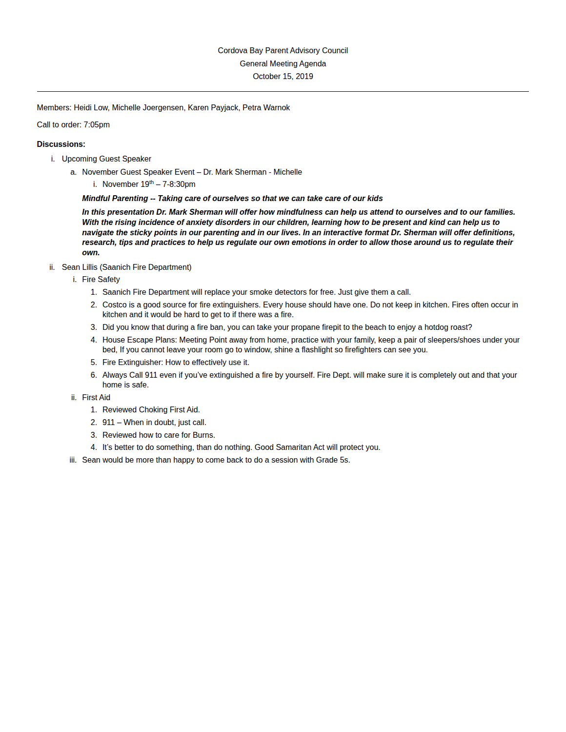Cordova Bay Parent Advisory Council
General Meeting Agenda
October 15, 2019
Members: Heidi Low, Michelle Joergensen, Karen Payjack, Petra Warnok
Call to order: 7:05pm
Discussions:
Upcoming Guest Speaker
November Guest Speaker Event – Dr. Mark Sherman - Michelle
November 19th – 7-8:30pm
Mindful Parenting -- Taking care of ourselves so that we can take care of our kids
In this presentation Dr. Mark Sherman will offer how mindfulness can help us attend to ourselves and to our families. With the rising incidence of anxiety disorders in our children, learning how to be present and kind can help us to navigate the sticky points in our parenting and in our lives. In an interactive format Dr. Sherman will offer definitions, research, tips and practices to help us regulate our own emotions in order to allow those around us to regulate their own.
Sean Lillis (Saanich Fire Department)
Fire Safety
Saanich Fire Department will replace your smoke detectors for free. Just give them a call.
Costco is a good source for fire extinguishers. Every house should have one. Do not keep in kitchen. Fires often occur in kitchen and it would be hard to get to if there was a fire.
Did you know that during a fire ban, you can take your propane firepit to the beach to enjoy a hotdog roast?
House Escape Plans: Meeting Point away from home, practice with your family, keep a pair of sleepers/shoes under your bed, If you cannot leave your room go to window, shine a flashlight so firefighters can see you.
Fire Extinguisher: How to effectively use it.
Always Call 911 even if you’ve extinguished a fire by yourself. Fire Dept. will make sure it is completely out and that your home is safe.
First Aid
Reviewed Choking First Aid.
911 – When in doubt, just call.
Reviewed how to care for Burns.
It’s better to do something, than do nothing. Good Samaritan Act will protect you.
Sean would be more than happy to come back to do a session with Grade 5s.